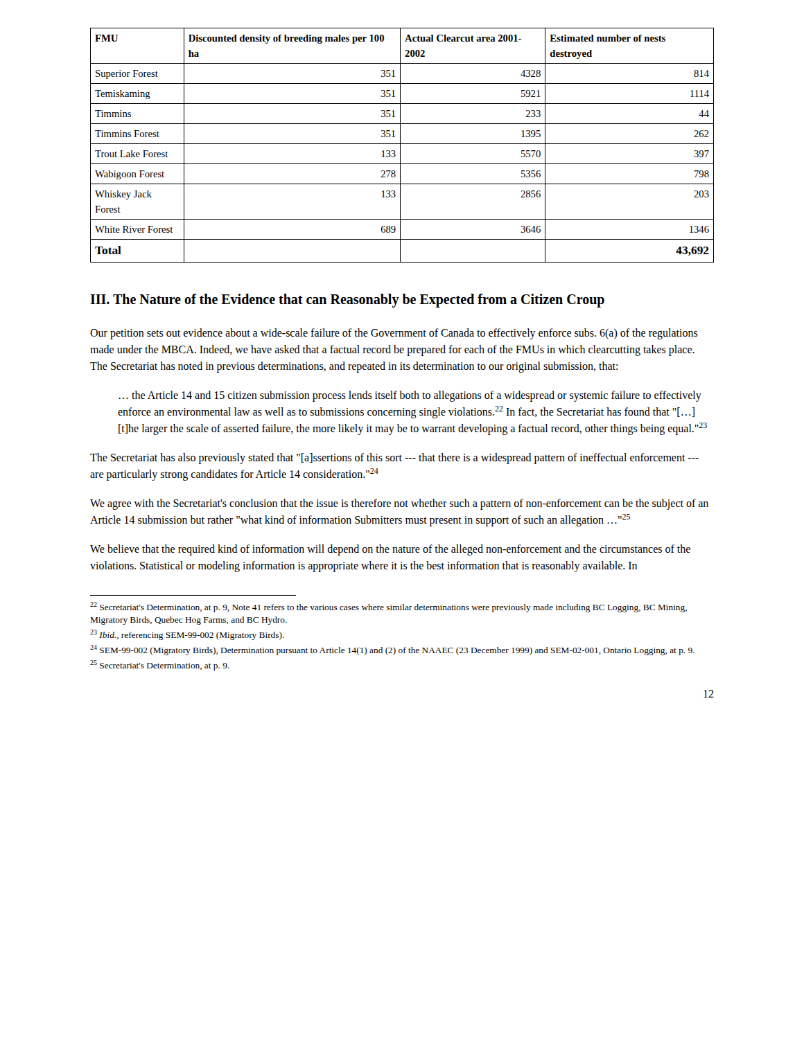| FMU | Discounted density of breeding males per 100 ha | Actual Clearcut area 2001-2002 | Estimated number of nests destroyed |
| --- | --- | --- | --- |
| Superior Forest | 351 | 4328 | 814 |
| Temiskaming | 351 | 5921 | 1114 |
| Timmins | 351 | 233 | 44 |
| Timmins Forest | 351 | 1395 | 262 |
| Trout Lake Forest | 133 | 5570 | 397 |
| Wabigoon Forest | 278 | 5356 | 798 |
| Whiskey Jack Forest | 133 | 2856 | 203 |
| White River Forest | 689 | 3646 | 1346 |
| Total | | | 43,692 |
III. The Nature of the Evidence that can Reasonably be Expected from a Citizen Croup
Our petition sets out evidence about a wide-scale failure of the Government of Canada to effectively enforce subs. 6(a) of the regulations made under the MBCA. Indeed, we have asked that a factual record be prepared for each of the FMUs in which clearcutting takes place. The Secretariat has noted in previous determinations, and repeated in its determination to our original submission, that:
… the Article 14 and 15 citizen submission process lends itself both to allegations of a widespread or systemic failure to effectively enforce an environmental law as well as to submissions concerning single violations.22 In fact, the Secretariat has found that "[…] [t]he larger the scale of asserted failure, the more likely it may be to warrant developing a factual record, other things being equal."23
The Secretariat has also previously stated that "[a]ssertions of this sort --- that there is a widespread pattern of ineffectual enforcement --- are particularly strong candidates for Article 14 consideration."24
We agree with the Secretariat's conclusion that the issue is therefore not whether such a pattern of non-enforcement can be the subject of an Article 14 submission but rather "what kind of information Submitters must present in support of such an allegation …"25
We believe that the required kind of information will depend on the nature of the alleged non-enforcement and the circumstances of the violations. Statistical or modeling information is appropriate where it is the best information that is reasonably available. In
22 Secretariat's Determination, at p. 9, Note 41 refers to the various cases where similar determinations were previously made including BC Logging, BC Mining, Migratory Birds, Quebec Hog Farms, and BC Hydro.
23 Ibid., referencing SEM-99-002 (Migratory Birds).
24 SEM-99-002 (Migratory Birds), Determination pursuant to Article 14(1) and (2) of the NAAEC (23 December 1999) and SEM-02-001, Ontario Logging, at p. 9.
25 Secretariat's Determination, at p. 9.
12